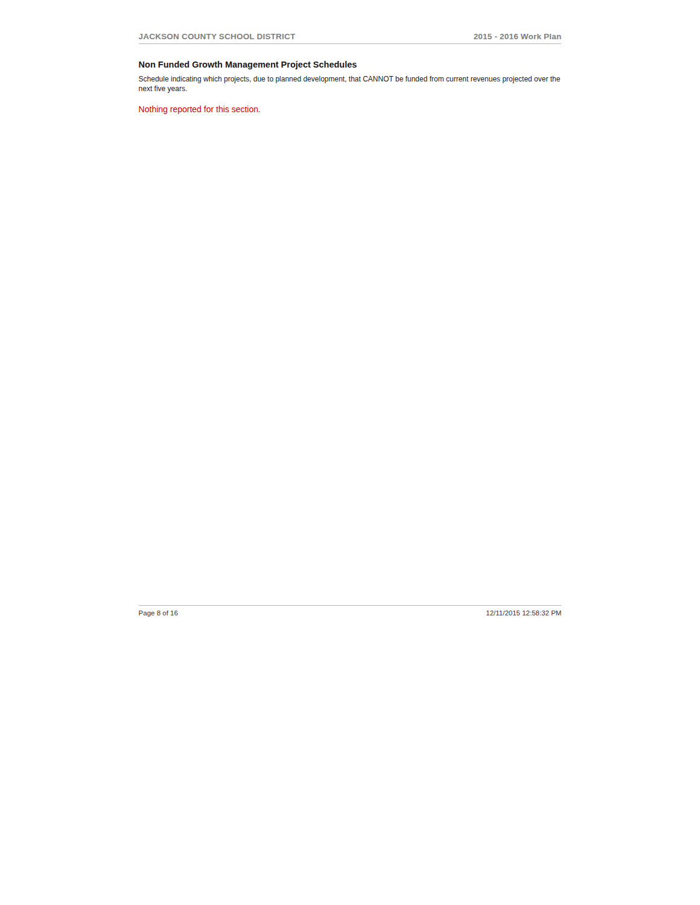JACKSON COUNTY SCHOOL DISTRICT
2015 - 2016 Work Plan
Non Funded Growth Management Project Schedules
Schedule indicating which projects, due to planned development, that CANNOT be funded from current revenues projected over the next five years.
Nothing reported for this section.
Page 8 of 16
12/11/2015 12:58:32 PM